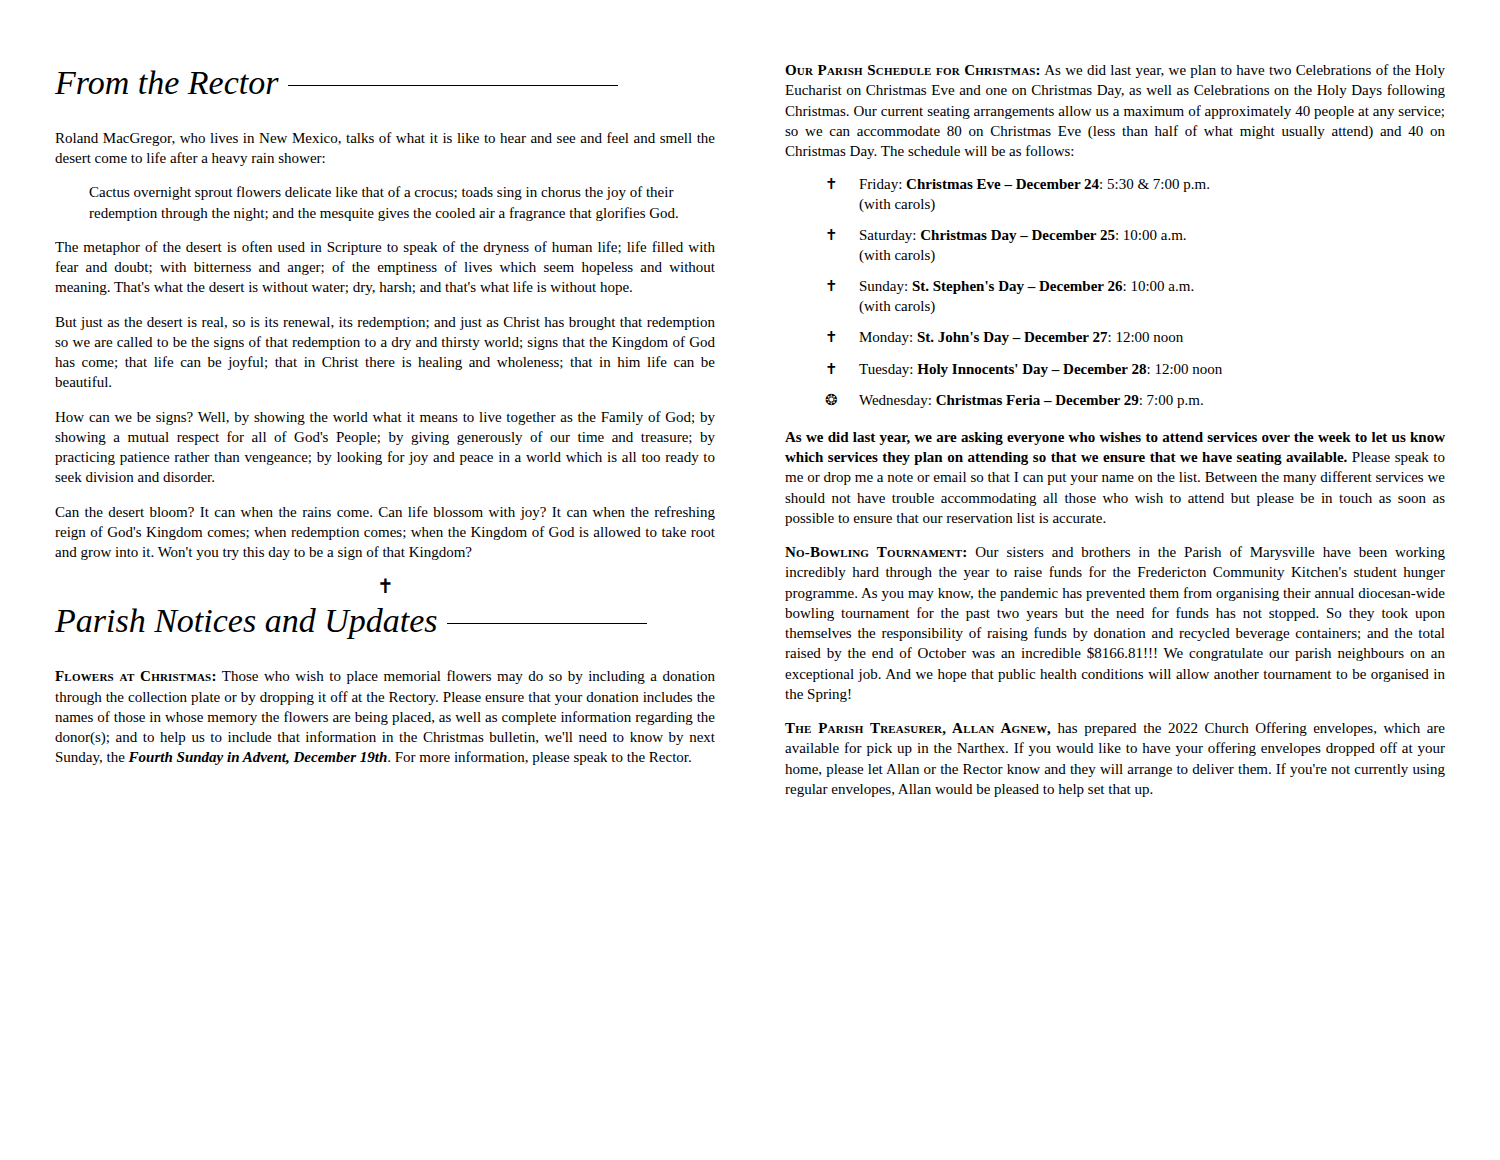From the Rector
Roland MacGregor, who lives in New Mexico, talks of what it is like to hear and see and feel and smell the desert come to life after a heavy rain shower:
Cactus overnight sprout flowers delicate like that of a crocus; toads sing in chorus the joy of their redemption through the night; and the mesquite gives the cooled air a fragrance that glorifies God.
The metaphor of the desert is often used in Scripture to speak of the dryness of human life; life filled with fear and doubt; with bitterness and anger; of the emptiness of lives which seem hopeless and without meaning. That's what the desert is without water; dry, harsh; and that's what life is without hope.
But just as the desert is real, so is its renewal, its redemption; and just as Christ has brought that redemption so we are called to be the signs of that redemption to a dry and thirsty world; signs that the Kingdom of God has come; that life can be joyful; that in Christ there is healing and wholeness; that in him life can be beautiful.
How can we be signs? Well, by showing the world what it means to live together as the Family of God; by showing a mutual respect for all of God's People; by giving generously of our time and treasure; by practicing patience rather than vengeance; by looking for joy and peace in a world which is all too ready to seek division and disorder.
Can the desert bloom? It can when the rains come. Can life blossom with joy? It can when the refreshing reign of God's Kingdom comes; when redemption comes; when the Kingdom of God is allowed to take root and grow into it. Won't you try this day to be a sign of that Kingdom?
✝
Parish Notices and Updates
Flowers at Christmas: Those who wish to place memorial flowers may do so by including a donation through the collection plate or by dropping it off at the Rectory. Please ensure that your donation includes the names of those in whose memory the flowers are being placed, as well as complete information regarding the donor(s); and to help us to include that information in the Christmas bulletin, we'll need to know by next Sunday, the Fourth Sunday in Advent, December 19th. For more information, please speak to the Rector.
Our Parish Schedule for Christmas: As we did last year, we plan to have two Celebrations of the Holy Eucharist on Christmas Eve and one on Christmas Day, as well as Celebrations on the Holy Days following Christmas. Our current seating arrangements allow us a maximum of approximately 40 people at any service; so we can accommodate 80 on Christmas Eve (less than half of what might usually attend) and 40 on Christmas Day. The schedule will be as follows:
✝Friday: Christmas Eve – December 24: 5:30 & 7:00 p.m.
(with carols)
✝Saturday: Christmas Day – December 25: 10:00 a.m.
(with carols)
✝Sunday: St. Stephen's Day – December 26: 10:00 a.m.
(with carols)
✝Monday: St. John's Day – December 27: 12:00 noon
✝Tuesday: Holy Innocents' Day – December 28: 12:00 noon
❂Wednesday: Christmas Feria – December 29: 7:00 p.m.
As we did last year, we are asking everyone who wishes to attend services over the week to let us know which services they plan on attending so that we ensure that we have seating available. Please speak to me or drop me a note or email so that I can put your name on the list. Between the many different services we should not have trouble accommodating all those who wish to attend but please be in touch as soon as possible to ensure that our reservation list is accurate.
No-Bowling Tournament: Our sisters and brothers in the Parish of Marysville have been working incredibly hard through the year to raise funds for the Fredericton Community Kitchen's student hunger programme. As you may know, the pandemic has prevented them from organising their annual diocesan-wide bowling tournament for the past two years but the need for funds has not stopped. So they took upon themselves the responsibility of raising funds by donation and recycled beverage containers; and the total raised by the end of October was an incredible $8166.81!!! We congratulate our parish neighbours on an exceptional job. And we hope that public health conditions will allow another tournament to be organised in the Spring!
The Parish Treasurer, Allan Agnew, has prepared the 2022 Church Offering envelopes, which are available for pick up in the Narthex. If you would like to have your offering envelopes dropped off at your home, please let Allan or the Rector know and they will arrange to deliver them. If you're not currently using regular envelopes, Allan would be pleased to help set that up.